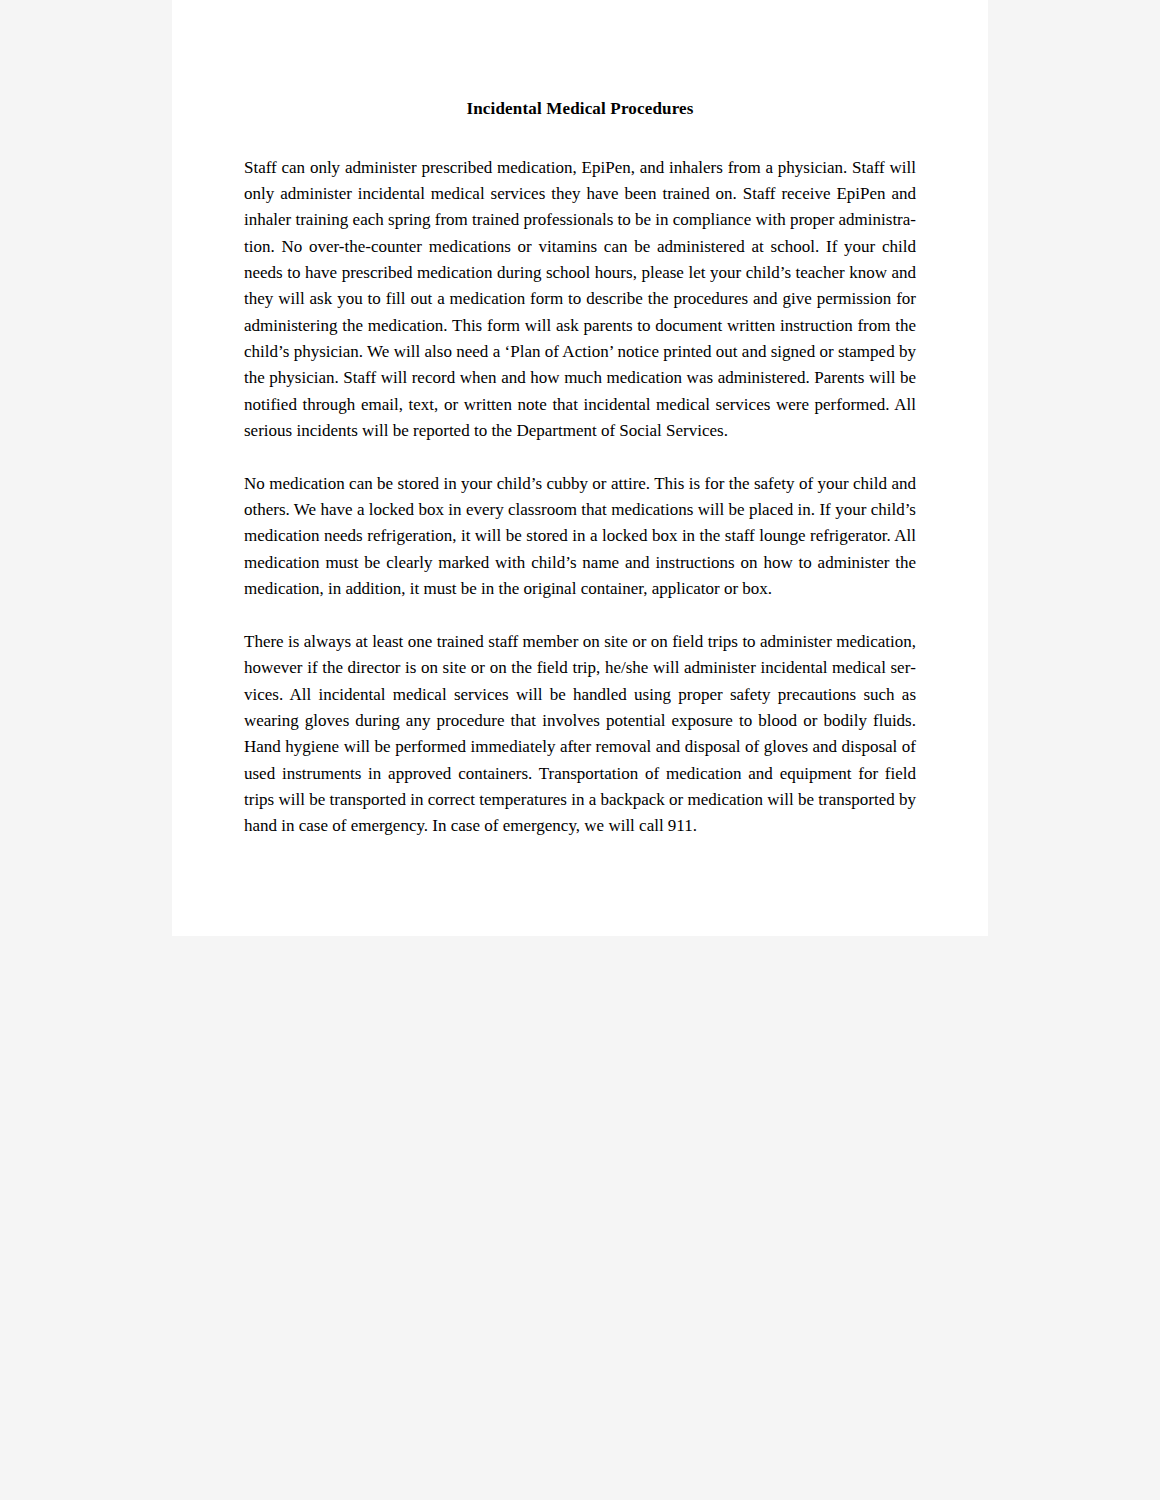Incidental Medical Procedures
Staff can only administer prescribed medication, EpiPen, and inhalers from a physician. Staff will only administer incidental medical services they have been trained on. Staff receive EpiPen and inhaler training each spring from trained professionals to be in compliance with proper administration. No over-the-counter medications or vitamins can be administered at school. If your child needs to have prescribed medication during school hours, please let your child’s teacher know and they will ask you to fill out a medication form to describe the procedures and give permission for administering the medication. This form will ask parents to document written instruction from the child’s physician. We will also need a ‘Plan of Action’ notice printed out and signed or stamped by the physician. Staff will record when and how much medication was administered. Parents will be notified through email, text, or written note that incidental medical services were performed. All serious incidents will be reported to the Department of Social Services.
No medication can be stored in your child’s cubby or attire. This is for the safety of your child and others. We have a locked box in every classroom that medications will be placed in. If your child’s medication needs refrigeration, it will be stored in a locked box in the staff lounge refrigerator. All medication must be clearly marked with child’s name and instructions on how to administer the medication, in addition, it must be in the original container, applicator or box.
There is always at least one trained staff member on site or on field trips to administer medication, however if the director is on site or on the field trip, he/she will administer incidental medical services. All incidental medical services will be handled using proper safety precautions such as wearing gloves during any procedure that involves potential exposure to blood or bodily fluids. Hand hygiene will be performed immediately after removal and disposal of gloves and disposal of used instruments in approved containers. Transportation of medication and equipment for field trips will be transported in correct temperatures in a backpack or medication will be transported by hand in case of emergency. In case of emergency, we will call 911.